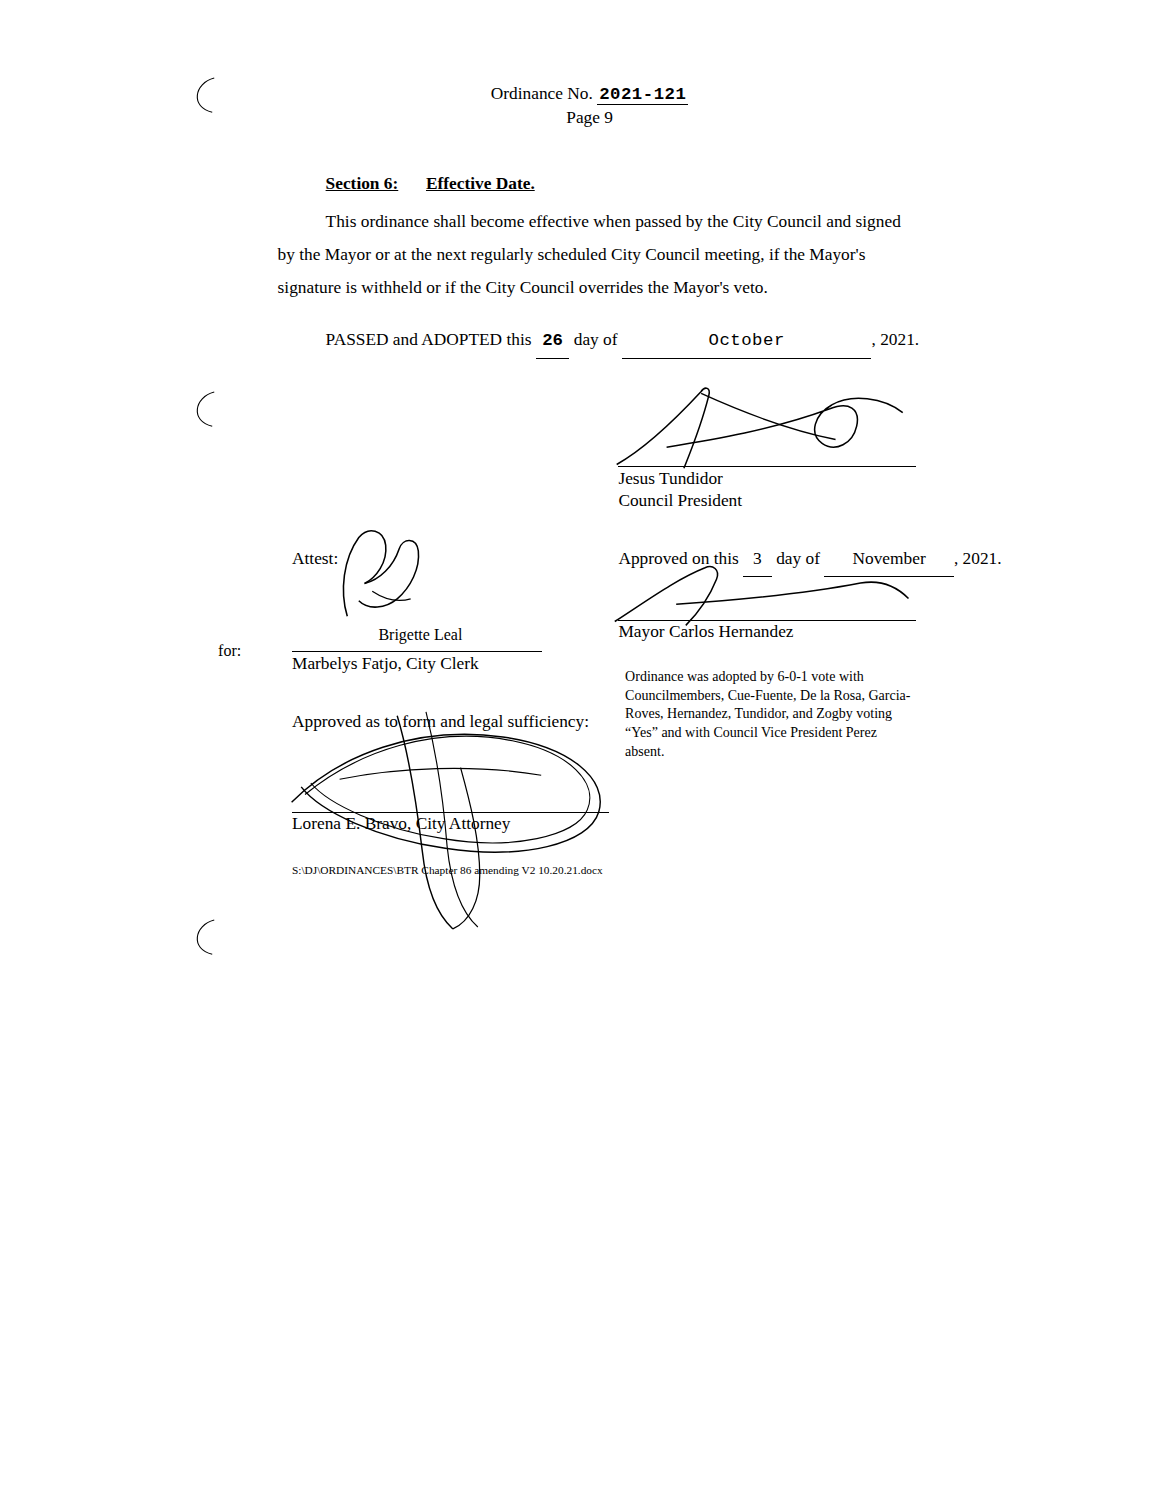Ordinance No. 2021-121
Page 9
Section 6: Effective Date.
This ordinance shall become effective when passed by the City Council and signed by the Mayor or at the next regularly scheduled City Council meeting, if the Mayor's signature is withheld or if the City Council overrides the Mayor's veto.
PASSED and ADOPTED this 26 day of October, 2021.
Jesus Tundidor
Council President
Attest:
Approved on this 3 day of November, 2021.
for:
Brigette Leal
Marbelys Fatjo, City Clerk
Mayor Carlos Hernandez
Ordinance was adopted by 6-0-1 vote with Councilmembers, Cue-Fuente, De la Rosa, Garcia-Roves, Hernandez, Tundidor, and Zogby voting “Yes” and with Council Vice President Perez absent.
Approved as to form and legal sufficiency:
Lorena E. Bravo, City Attorney
S:\DJ\ORDINANCES\BTR Chapter 86 amending V2 10.20.21.docx